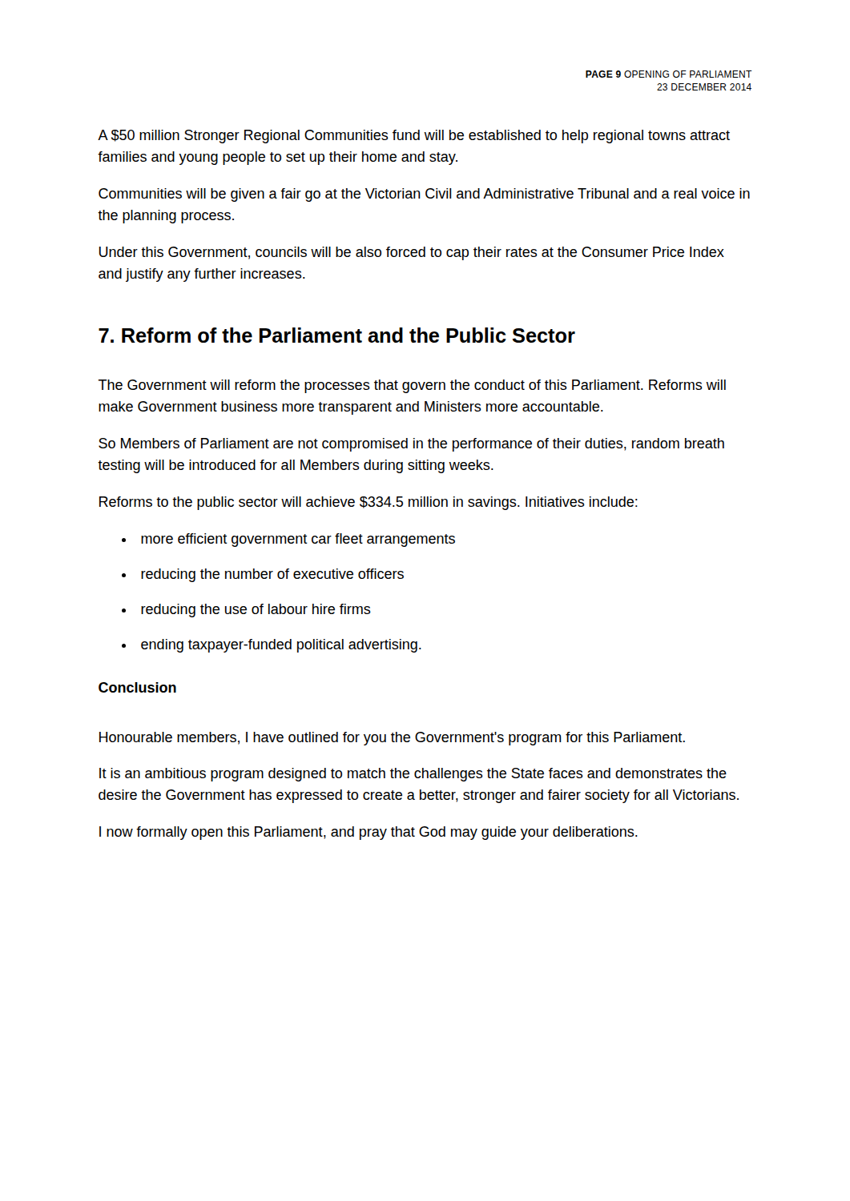PAGE 9 OPENING OF PARLIAMENT
23 DECEMBER 2014
A $50 million Stronger Regional Communities fund will be established to help regional towns attract families and young people to set up their home and stay.
Communities will be given a fair go at the Victorian Civil and Administrative Tribunal and a real voice in the planning process.
Under this Government, councils will be also forced to cap their rates at the Consumer Price Index and justify any further increases.
7. Reform of the Parliament and the Public Sector
The Government will reform the processes that govern the conduct of this Parliament. Reforms will make Government business more transparent and Ministers more accountable.
So Members of Parliament are not compromised in the performance of their duties, random breath testing will be introduced for all Members during sitting weeks.
Reforms to the public sector will achieve $334.5 million in savings. Initiatives include:
more efficient government car fleet arrangements
reducing the number of executive officers
reducing the use of labour hire firms
ending taxpayer-funded political advertising.
Conclusion
Honourable members, I have outlined for you the Government's program for this Parliament.
It is an ambitious program designed to match the challenges the State faces and demonstrates the desire the Government has expressed to create a better, stronger and fairer society for all Victorians.
I now formally open this Parliament, and pray that God may guide your deliberations.